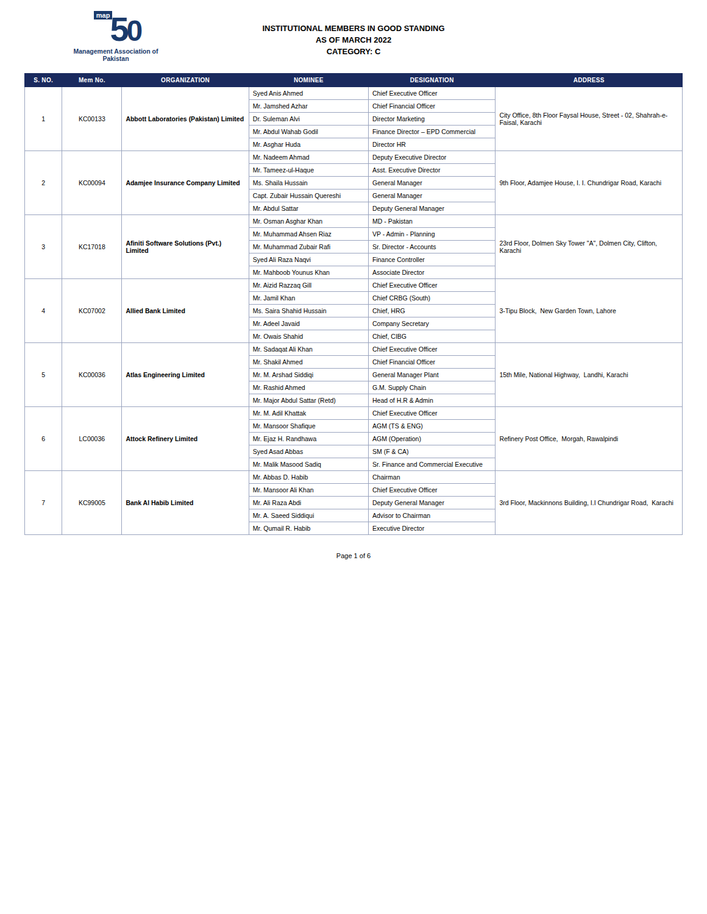map50
Management Association of Pakistan
INSTITUTIONAL MEMBERS IN GOOD STANDING
AS OF MARCH 2022
CATEGORY: C
| S. NO. | Mem No. | ORGANIZATION | NOMINEE | DESIGNATION | ADDRESS |
| --- | --- | --- | --- | --- | --- |
| 1 | KC00133 | Abbott Laboratories (Pakistan) Limited | Syed Anis Ahmed | Chief Executive Officer | City Office, 8th Floor Faysal House, Street - 02, Shahrah-e-Faisal, Karachi |
| Mr. Jamshed Azhar | Chief Financial Officer |
| Dr. Suleman Alvi | Director Marketing |
| Mr. Abdul Wahab Godil | Finance Director – EPD Commercial |
| Mr. Asghar Huda | Director HR |
| 2 | KC00094 | Adamjee Insurance Company Limited | Mr. Nadeem Ahmad | Deputy Executive Director | 9th Floor, Adamjee House, I. I. Chundrigar Road, Karachi |
| Mr. Tameez-ul-Haque | Asst. Executive Director |
| Ms. Shaila Hussain | General Manager |
| Capt. Zubair Hussain Quereshi | General Manager |
| Mr. Abdul Sattar | Deputy General Manager |
| 3 | KC17018 | Afiniti Software Solutions (Pvt.) Limited | Mr. Osman Asghar Khan | MD - Pakistan | 23rd Floor, Dolmen Sky Tower "A", Dolmen City, Clifton, Karachi |
| Mr. Muhammad Ahsen Riaz | VP - Admin - Planning |
| Mr. Muhammad Zubair Rafi | Sr. Director - Accounts |
| Syed Ali Raza Naqvi | Finance Controller |
| Mr. Mahboob Younus Khan | Associate Director |
| 4 | KC07002 | Allied Bank Limited | Mr. Aizid Razzaq Gill | Chief Executive Officer | 3-Tipu Block, New Garden Town, Lahore |
| Mr. Jamil Khan | Chief CRBG (South) |
| Ms. Saira Shahid Hussain | Chief, HRG |
| Mr. Adeel Javaid | Company Secretary |
| Mr. Owais Shahid | Chief, CIBG |
| 5 | KC00036 | Atlas Engineering Limited | Mr. Sadaqat Ali Khan | Chief Executive Officer | 15th Mile, National Highway, Landhi, Karachi |
| Mr. Shakil Ahmed | Chief Financial Officer |
| Mr. M. Arshad Siddiqi | General Manager Plant |
| Mr. Rashid Ahmed | G.M. Supply Chain |
| Mr. Major Abdul Sattar (Retd) | Head of H.R & Admin |
| 6 | LC00036 | Attock Refinery Limited | Mr. M. Adil Khattak | Chief Executive Officer | Refinery Post Office, Morgah, Rawalpindi |
| Mr. Mansoor Shafique | AGM (TS & ENG) |
| Mr. Ejaz H. Randhawa | AGM (Operation) |
| Syed Asad Abbas | SM (F & CA) |
| Mr. Malik Masood Sadiq | Sr. Finance and Commercial Executive |
| 7 | KC99005 | Bank Al Habib Limited | Mr. Abbas D. Habib | Chairman | 3rd Floor, Mackinnons Building, I.I Chundrigar Road, Karachi |
| Mr. Mansoor Ali Khan | Chief Executive Officer |
| Mr. Ali Raza Abdi | Deputy General Manager |
| Mr. A. Saeed Siddiqui | Advisor to Chairman |
| Mr. Qumail R. Habib | Executive Director |
Page 1 of 6